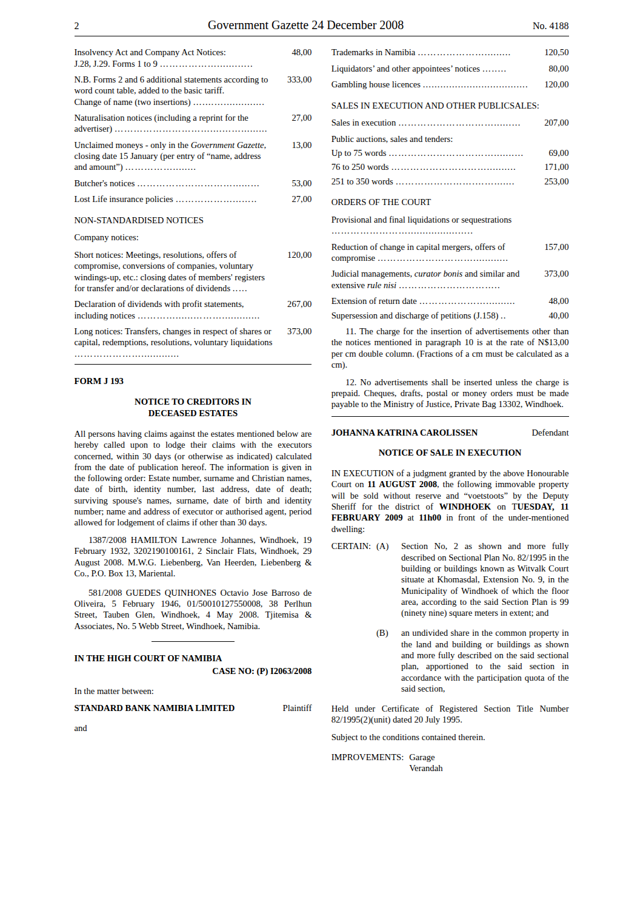2 Government Gazette 24 December 2008 No. 4188
Insolvency Act and Company Act Notices:
J.28, J.29. Forms 1 to 9 ……………….......….. 48,00
N.B. Forms 2 and 6 additional statements according to word count table, added to the basic tariff.
Change of name (two insertions) …....….............. 333,00
Naturalisation notices (including a reprint for the advertiser) …………………………....……......... 27,00
Unclaimed moneys - only in the Government Gazette, closing date 15 January (per entry of “name, address and amount”) ……………........ 13,00
Butcher's notices …………………………......… 53,00
Lost Life insurance policies ………………...….. 27,00
NON-STANDARDISED NOTICES
Company notices:
Short notices: Meetings, resolutions, offers of compromise, conversions of companies, voluntary windings-up, etc.: closing dates of members' registers for transfer and/or declarations of dividends ..… 120,00
Declaration of dividends with profit statements, including notices …………......………............. 267,00
Long notices: Transfers, changes in respect of shares or capital, redemptions, resolutions, voluntary liquidations …………………............. 373,00
FORM J 193
NOTICE TO CREDITORS IN
DECEASED ESTATES
All persons having claims against the estates mentioned below are hereby called upon to lodge their claims with the executors concerned, within 30 days (or otherwise as indicated) calculated from the date of publication hereof. The information is given in the following order: Estate number, surname and Christian names, date of birth, identity number, last address, date of death; surviving spouse's names, surname, date of birth and identity number; name and address of executor or authorised agent, period allowed for lodgement of claims if other than 30 days.
1387/2008 HAMILTON Lawrence Johannes, Windhoek, 19 February 1932, 3202190100161, 2 Sinclair Flats, Windhoek, 29 August 2008. M.W.G. Liebenberg, Van Heerden, Liebenberg & Co., P.O. Box 13, Mariental.
581/2008 GUEDES QUINHONES Octavio Jose Barroso de Oliveira, 5 February 1946, 01/50010127550008, 38 Perlhun Street, Tauben Glen, Windhoek, 4 May 2008. Tjitemisa & Associates, No. 5 Webb Street, Windhoek, Namibia.
IN THE HIGH COURT OF NAMIBIA
CASE NO: (P) I2063/2008
In the matter between:
STANDARD BANK NAMIBIA LIMITED Plaintiff
and
Trademarks in Namibia …………………......... 120,50
Liquidators’ and other appointees’ notices …..… 80,00
Gambling house licences .................................... 120,00
SALES IN EXECUTION AND OTHER PUBLICSALES:
Sales in execution …………………………......… 207,00
Public auctions, sales and tenders:
Up to 75 words …………………………….......… 69,00
76 to 250 words ………………………….......... 171,00
251 to 350 words …………………….……....... 253,00
ORDERS OF THE COURT
Provisional and final liquidations or sequestrations …………………….................…..
Reduction of change in capital mergers, offers of compromise …………………………............ 157,00
Judicial managements, curator bonis and similar and extensive rule nisi ………………………….. 373,00
Extension of return date ………………….......... 48,00
Supersession and discharge of petitions (J.158) .. 40,00
11. The charge for the insertion of advertisements other than the notices mentioned in paragraph 10 is at the rate of N$13,00 per cm double column. (Fractions of a cm must be calculated as a cm).
12. No advertisements shall be inserted unless the charge is prepaid. Cheques, drafts, postal or money orders must be made payable to the Ministry of Justice, Private Bag 13302, Windhoek.
JOHANNA KATRINA CAROLISSEN Defendant
NOTICE OF SALE IN EXECUTION
IN EXECUTION of a judgment granted by the above Honourable Court on 11 AUGUST 2008, the following immovable property will be sold without reserve and “voetstoots” by the Deputy Sheriff for the district of WINDHOEK on TUESDAY, 11 FEBRUARY 2009 at 11h00 in front of the under-mentioned dwelling:
CERTAIN: (A) Section No, 2 as shown and more fully described on Sectional Plan No. 82/1995 in the building or buildings known as Witvalk Court situate at Khomasdal, Extension No. 9, in the Municipality of Windhoek of which the floor area, according to the said Section Plan is 99 (ninety nine) square meters in extent; and
CERTAIN: (B) an undivided share in the common property in the land and building or buildings as shown and more fully described on the said sectional plan, apportioned to the said section in accordance with the participation quota of the said section,
Held under Certificate of Registered Section Title Number 82/1995(2)(unit) dated 20 July 1995.
Subject to the conditions contained therein.
IMPROVEMENTS:
Garage
Verandah